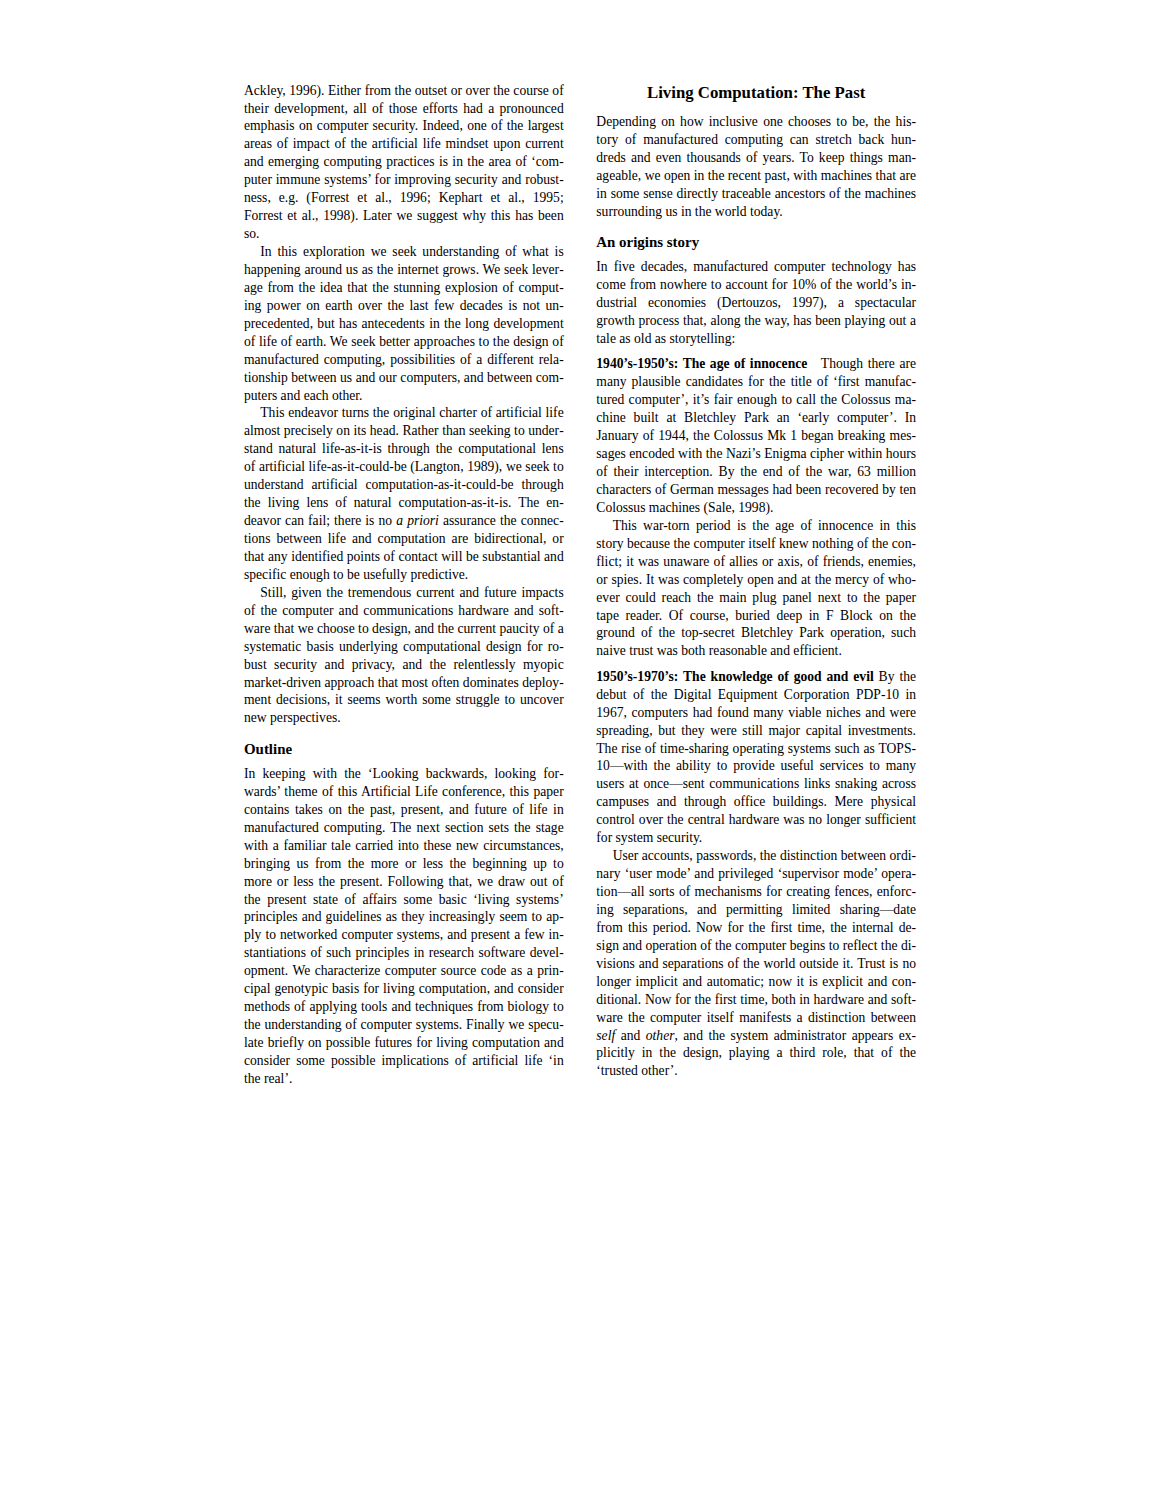Ackley, 1996). Either from the outset or over the course of their development, all of those efforts had a pronounced emphasis on computer security. Indeed, one of the largest areas of impact of the artificial life mindset upon current and emerging computing practices is in the area of ‘computer immune systems’ for improving security and robustness, e.g. (Forrest et al., 1996; Kephart et al., 1995; Forrest et al., 1998). Later we suggest why this has been so.
In this exploration we seek understanding of what is happening around us as the internet grows. We seek leverage from the idea that the stunning explosion of computing power on earth over the last few decades is not unprecedented, but has antecedents in the long development of life of earth. We seek better approaches to the design of manufactured computing, possibilities of a different relationship between us and our computers, and between computers and each other.
This endeavor turns the original charter of artificial life almost precisely on its head. Rather than seeking to understand natural life-as-it-is through the computational lens of artificial life-as-it-could-be (Langton, 1989), we seek to understand artificial computation-as-it-could-be through the living lens of natural computation-as-it-is. The endeavor can fail; there is no a priori assurance the connections between life and computation are bidirectional, or that any identified points of contact will be substantial and specific enough to be usefully predictive.
Still, given the tremendous current and future impacts of the computer and communications hardware and software that we choose to design, and the current paucity of a systematic basis underlying computational design for robust security and privacy, and the relentlessly myopic market-driven approach that most often dominates deployment decisions, it seems worth some struggle to uncover new perspectives.
Outline
In keeping with the ‘Looking backwards, looking forwards’ theme of this Artificial Life conference, this paper contains takes on the past, present, and future of life in manufactured computing. The next section sets the stage with a familiar tale carried into these new circumstances, bringing us from the more or less the beginning up to more or less the present. Following that, we draw out of the present state of affairs some basic ‘living systems’ principles and guidelines as they increasingly seem to apply to networked computer systems, and present a few instantiations of such principles in research software development. We characterize computer source code as a principal genotypic basis for living computation, and consider methods of applying tools and techniques from biology to the understanding of computer systems. Finally we speculate briefly on possible futures for living computation and consider some possible implications of artificial life ‘in the real’.
Living Computation: The Past
Depending on how inclusive one chooses to be, the history of manufactured computing can stretch back hundreds and even thousands of years. To keep things manageable, we open in the recent past, with machines that are in some sense directly traceable ancestors of the machines surrounding us in the world today.
An origins story
In five decades, manufactured computer technology has come from nowhere to account for 10% of the world’s industrial economies (Dertouzos, 1997), a spectacular growth process that, along the way, has been playing out a tale as old as storytelling:
1940’s-1950’s: The age of innocence Though there are many plausible candidates for the title of ‘first manufactured computer’, it’s fair enough to call the Colossus machine built at Bletchley Park an ‘early computer’. In January of 1944, the Colossus Mk 1 began breaking messages encoded with the Nazi’s Enigma cipher within hours of their interception. By the end of the war, 63 million characters of German messages had been recovered by ten Colossus machines (Sale, 1998).
This war-torn period is the age of innocence in this story because the computer itself knew nothing of the conflict; it was unaware of allies or axis, of friends, enemies, or spies. It was completely open and at the mercy of whoever could reach the main plug panel next to the paper tape reader. Of course, buried deep in F Block on the ground of the top-secret Bletchley Park operation, such naive trust was both reasonable and efficient.
1950’s-1970’s: The knowledge of good and evil By the debut of the Digital Equipment Corporation PDP-10 in 1967, computers had found many viable niches and were spreading, but they were still major capital investments. The rise of time-sharing operating systems such as TOPS-10—with the ability to provide useful services to many users at once—sent communications links snaking across campuses and through office buildings. Mere physical control over the central hardware was no longer sufficient for system security.
User accounts, passwords, the distinction between ordinary ‘user mode’ and privileged ‘supervisor mode’ operation—all sorts of mechanisms for creating fences, enforcing separations, and permitting limited sharing—date from this period. Now for the first time, the internal design and operation of the computer begins to reflect the divisions and separations of the world outside it. Trust is no longer implicit and automatic; now it is explicit and conditional. Now for the first time, both in hardware and software the computer itself manifests a distinction between self and other, and the system administrator appears explicitly in the design, playing a third role, that of the ‘trusted other’.